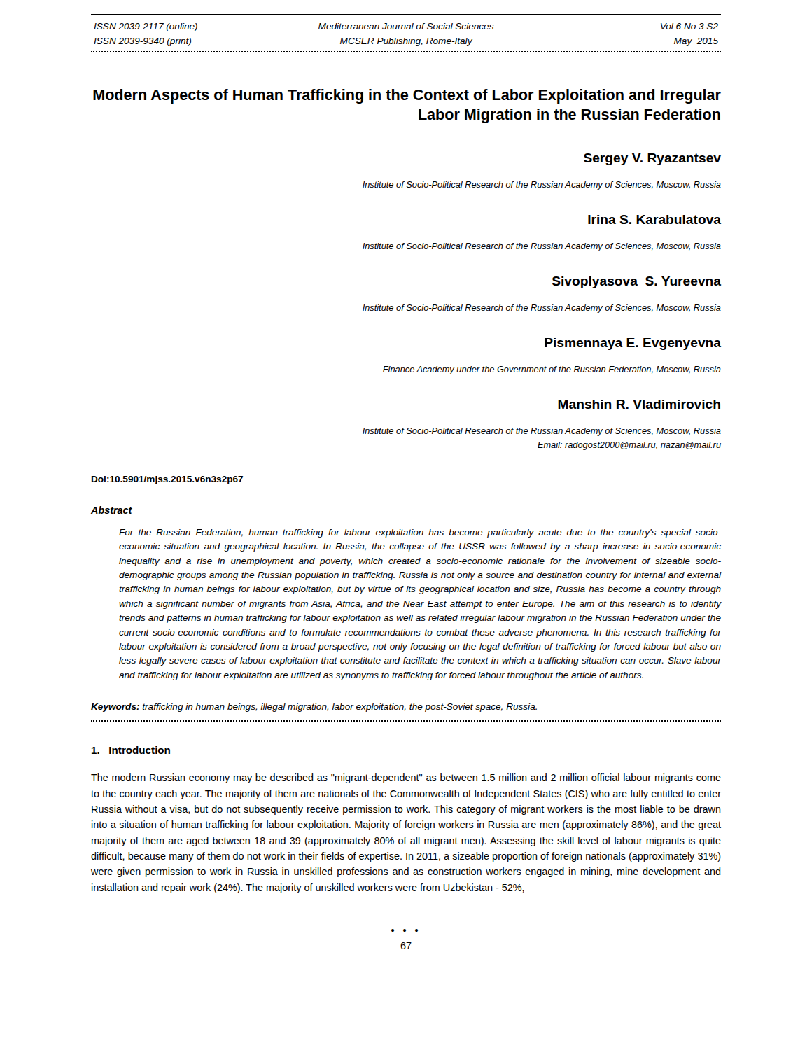| ISSN 2039-2117 (online) | Mediterranean Journal of Social Sciences | Vol 6 No 3 S2 |
| ISSN 2039-9340 (print) | MCSER Publishing, Rome-Italy | May 2015 |
Modern Aspects of Human Trafficking in the Context of Labor Exploitation and Irregular Labor Migration in the Russian Federation
Sergey V. Ryazantsev
Institute of Socio-Political Research of the Russian Academy of Sciences, Moscow, Russia
Irina S. Karabulatova
Institute of Socio-Political Research of the Russian Academy of Sciences, Moscow, Russia
Sivoplyasova S. Yureevna
Institute of Socio-Political Research of the Russian Academy of Sciences, Moscow, Russia
Pismennaya E. Evgenyevna
Finance Academy under the Government of the Russian Federation, Moscow, Russia
Manshin R. Vladimirovich
Institute of Socio-Political Research of the Russian Academy of Sciences, Moscow, Russia
Email: radogost2000@mail.ru, riazan@mail.ru
Doi:10.5901/mjss.2015.v6n3s2p67
Abstract
For the Russian Federation, human trafficking for labour exploitation has become particularly acute due to the country's special socio-economic situation and geographical location. In Russia, the collapse of the USSR was followed by a sharp increase in socio-economic inequality and a rise in unemployment and poverty, which created a socio-economic rationale for the involvement of sizeable socio-demographic groups among the Russian population in trafficking. Russia is not only a source and destination country for internal and external trafficking in human beings for labour exploitation, but by virtue of its geographical location and size, Russia has become a country through which a significant number of migrants from Asia, Africa, and the Near East attempt to enter Europe. The aim of this research is to identify trends and patterns in human trafficking for labour exploitation as well as related irregular labour migration in the Russian Federation under the current socio-economic conditions and to formulate recommendations to combat these adverse phenomena. In this research trafficking for labour exploitation is considered from a broad perspective, not only focusing on the legal definition of trafficking for forced labour but also on less legally severe cases of labour exploitation that constitute and facilitate the context in which a trafficking situation can occur. Slave labour and trafficking for labour exploitation are utilized as synonyms to trafficking for forced labour throughout the article of authors.
Keywords: trafficking in human beings, illegal migration, labor exploitation, the post-Soviet space, Russia.
1. Introduction
The modern Russian economy may be described as "migrant-dependent" as between 1.5 million and 2 million official labour migrants come to the country each year. The majority of them are nationals of the Commonwealth of Independent States (CIS) who are fully entitled to enter Russia without a visa, but do not subsequently receive permission to work. This category of migrant workers is the most liable to be drawn into a situation of human trafficking for labour exploitation. Majority of foreign workers in Russia are men (approximately 86%), and the great majority of them are aged between 18 and 39 (approximately 80% of all migrant men). Assessing the skill level of labour migrants is quite difficult, because many of them do not work in their fields of expertise. In 2011, a sizeable proportion of foreign nationals (approximately 31%) were given permission to work in Russia in unskilled professions and as construction workers engaged in mining, mine development and installation and repair work (24%). The majority of unskilled workers were from Uzbekistan - 52%,
• • •
67